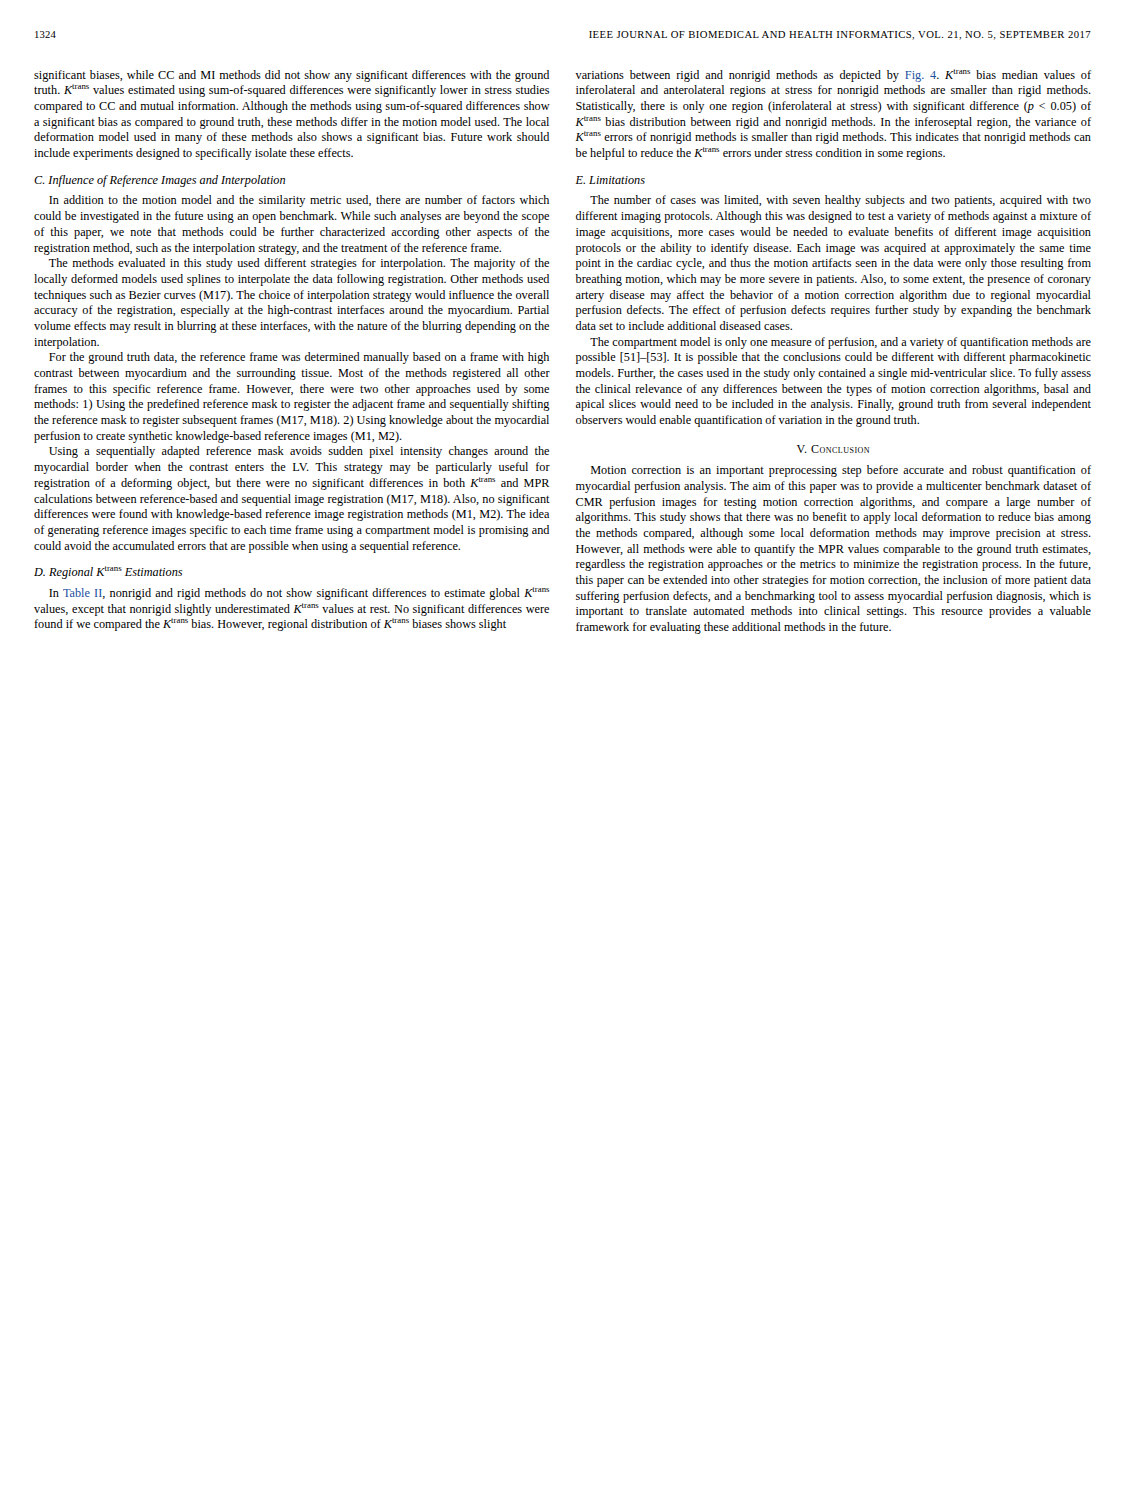1324
IEEE JOURNAL OF BIOMEDICAL AND HEALTH INFORMATICS, VOL. 21, NO. 5, SEPTEMBER 2017
significant biases, while CC and MI methods did not show any significant differences with the ground truth. Ktrans values estimated using sum-of-squared differences were significantly lower in stress studies compared to CC and mutual information. Although the methods using sum-of-squared differences show a significant bias as compared to ground truth, these methods differ in the motion model used. The local deformation model used in many of these methods also shows a significant bias. Future work should include experiments designed to specifically isolate these effects.
C. Influence of Reference Images and Interpolation
In addition to the motion model and the similarity metric used, there are number of factors which could be investigated in the future using an open benchmark. While such analyses are beyond the scope of this paper, we note that methods could be further characterized according other aspects of the registration method, such as the interpolation strategy, and the treatment of the reference frame.
The methods evaluated in this study used different strategies for interpolation. The majority of the locally deformed models used splines to interpolate the data following registration. Other methods used techniques such as Bezier curves (M17). The choice of interpolation strategy would influence the overall accuracy of the registration, especially at the high-contrast interfaces around the myocardium. Partial volume effects may result in blurring at these interfaces, with the nature of the blurring depending on the interpolation.
For the ground truth data, the reference frame was determined manually based on a frame with high contrast between myocardium and the surrounding tissue. Most of the methods registered all other frames to this specific reference frame. However, there were two other approaches used by some methods: 1) Using the predefined reference mask to register the adjacent frame and sequentially shifting the reference mask to register subsequent frames (M17, M18). 2) Using knowledge about the myocardial perfusion to create synthetic knowledge-based reference images (M1, M2).
Using a sequentially adapted reference mask avoids sudden pixel intensity changes around the myocardial border when the contrast enters the LV. This strategy may be particularly useful for registration of a deforming object, but there were no significant differences in both Ktrans and MPR calculations between reference-based and sequential image registration (M17, M18). Also, no significant differences were found with knowledge-based reference image registration methods (M1, M2). The idea of generating reference images specific to each time frame using a compartment model is promising and could avoid the accumulated errors that are possible when using a sequential reference.
D. Regional Ktrans Estimations
In Table II, nonrigid and rigid methods do not show significant differences to estimate global Ktrans values, except that nonrigid slightly underestimated Ktrans values at rest. No significant differences were found if we compared the Ktrans bias. However, regional distribution of Ktrans biases shows slight
variations between rigid and nonrigid methods as depicted by Fig. 4. Ktrans bias median values of inferolateral and anterolateral regions at stress for nonrigid methods are smaller than rigid methods. Statistically, there is only one region (inferolateral at stress) with significant difference (p < 0.05) of Ktrans bias distribution between rigid and nonrigid methods. In the inferoseptal region, the variance of Ktrans errors of nonrigid methods is smaller than rigid methods. This indicates that nonrigid methods can be helpful to reduce the Ktrans errors under stress condition in some regions.
E. Limitations
The number of cases was limited, with seven healthy subjects and two patients, acquired with two different imaging protocols. Although this was designed to test a variety of methods against a mixture of image acquisitions, more cases would be needed to evaluate benefits of different image acquisition protocols or the ability to identify disease. Each image was acquired at approximately the same time point in the cardiac cycle, and thus the motion artifacts seen in the data were only those resulting from breathing motion, which may be more severe in patients. Also, to some extent, the presence of coronary artery disease may affect the behavior of a motion correction algorithm due to regional myocardial perfusion defects. The effect of perfusion defects requires further study by expanding the benchmark data set to include additional diseased cases.
The compartment model is only one measure of perfusion, and a variety of quantification methods are possible [51]–[53]. It is possible that the conclusions could be different with different pharmacokinetic models. Further, the cases used in the study only contained a single mid-ventricular slice. To fully assess the clinical relevance of any differences between the types of motion correction algorithms, basal and apical slices would need to be included in the analysis. Finally, ground truth from several independent observers would enable quantification of variation in the ground truth.
V. Conclusion
Motion correction is an important preprocessing step before accurate and robust quantification of myocardial perfusion analysis. The aim of this paper was to provide a multicenter benchmark dataset of CMR perfusion images for testing motion correction algorithms, and compare a large number of algorithms. This study shows that there was no benefit to apply local deformation to reduce bias among the methods compared, although some local deformation methods may improve precision at stress. However, all methods were able to quantify the MPR values comparable to the ground truth estimates, regardless the registration approaches or the metrics to minimize the registration process. In the future, this paper can be extended into other strategies for motion correction, the inclusion of more patient data suffering perfusion defects, and a benchmarking tool to assess myocardial perfusion diagnosis, which is important to translate automated methods into clinical settings. This resource provides a valuable framework for evaluating these additional methods in the future.